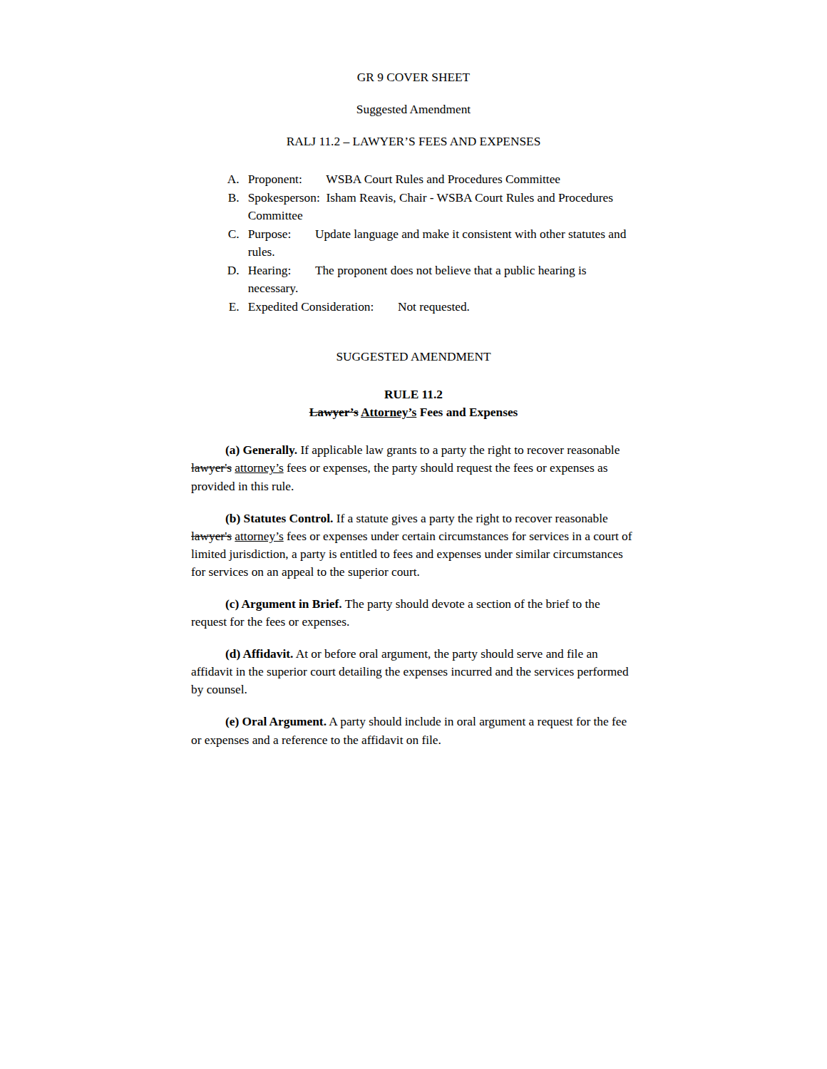GR 9 COVER SHEET
Suggested Amendment
RALJ 11.2 – LAWYER’S FEES AND EXPENSES
Proponent: WSBA Court Rules and Procedures Committee
Spokesperson: Isham Reavis, Chair - WSBA Court Rules and Procedures Committee
Purpose: Update language and make it consistent with other statutes and rules.
Hearing: The proponent does not believe that a public hearing is necessary.
Expedited Consideration: Not requested.
SUGGESTED AMENDMENT
RULE 11.2
Lawyer’s Attorney’s Fees and Expenses
(a) Generally. If applicable law grants to a party the right to recover reasonable lawyer's attorney’s fees or expenses, the party should request the fees or expenses as provided in this rule.
(b) Statutes Control. If a statute gives a party the right to recover reasonable lawyer's attorney’s fees or expenses under certain circumstances for services in a court of limited jurisdiction, a party is entitled to fees and expenses under similar circumstances for services on an appeal to the superior court.
(c) Argument in Brief. The party should devote a section of the brief to the request for the fees or expenses.
(d) Affidavit. At or before oral argument, the party should serve and file an affidavit in the superior court detailing the expenses incurred and the services performed by counsel.
(e) Oral Argument. A party should include in oral argument a request for the fee or expenses and a reference to the affidavit on file.